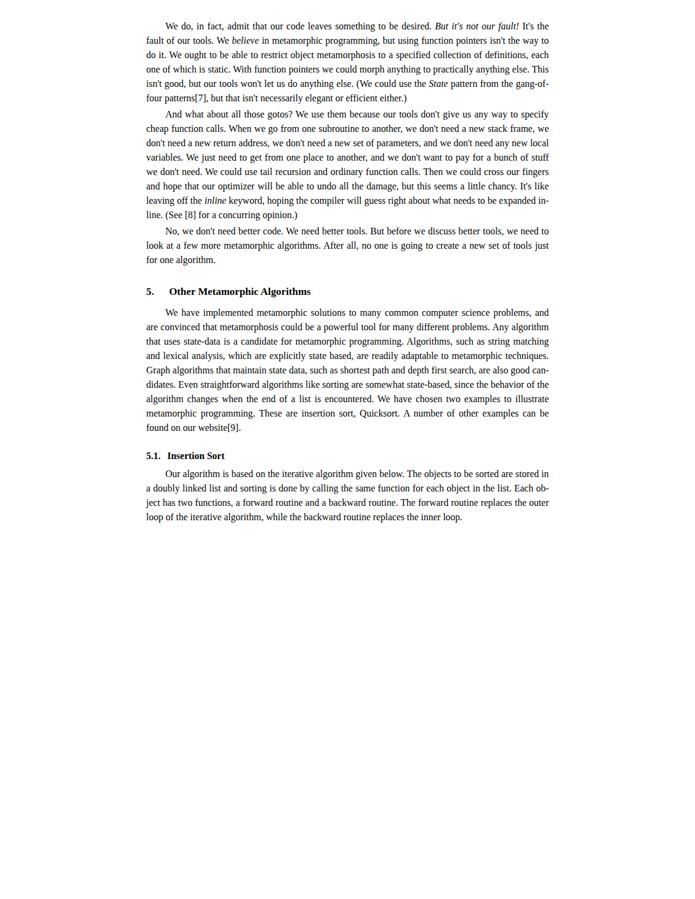We do, in fact, admit that our code leaves something to be desired. But it's not our fault! It's the fault of our tools. We believe in metamorphic programming, but using function pointers isn't the way to do it. We ought to be able to restrict object metamorphosis to a specified collection of definitions, each one of which is static. With function pointers we could morph anything to practically anything else. This isn't good, but our tools won't let us do anything else. (We could use the State pattern from the gang-of-four patterns[7], but that isn't necessarily elegant or efficient either.)
And what about all those gotos? We use them because our tools don't give us any way to specify cheap function calls. When we go from one subroutine to another, we don't need a new stack frame, we don't need a new return address, we don't need a new set of parameters, and we don't need any new local variables. We just need to get from one place to another, and we don't want to pay for a bunch of stuff we don't need. We could use tail recursion and ordinary function calls. Then we could cross our fingers and hope that our optimizer will be able to undo all the damage, but this seems a little chancy. It's like leaving off the inline keyword, hoping the compiler will guess right about what needs to be expanded in-line. (See [8] for a concurring opinion.)
No, we don't need better code. We need better tools. But before we discuss better tools, we need to look at a few more metamorphic algorithms. After all, no one is going to create a new set of tools just for one algorithm.
5. Other Metamorphic Algorithms
We have implemented metamorphic solutions to many common computer science problems, and are convinced that metamorphosis could be a powerful tool for many different problems. Any algorithm that uses state-data is a candidate for metamorphic programming. Algorithms, such as string matching and lexical analysis, which are explicitly state based, are readily adaptable to metamorphic techniques. Graph algorithms that maintain state data, such as shortest path and depth first search, are also good candidates. Even straightforward algorithms like sorting are somewhat state-based, since the behavior of the algorithm changes when the end of a list is encountered. We have chosen two examples to illustrate metamorphic programming. These are insertion sort, Quicksort. A number of other examples can be found on our website[9].
5.1. Insertion Sort
Our algorithm is based on the iterative algorithm given below. The objects to be sorted are stored in a doubly linked list and sorting is done by calling the same function for each object in the list. Each object has two functions, a forward routine and a backward routine. The forward routine replaces the outer loop of the iterative algorithm, while the backward routine replaces the inner loop.